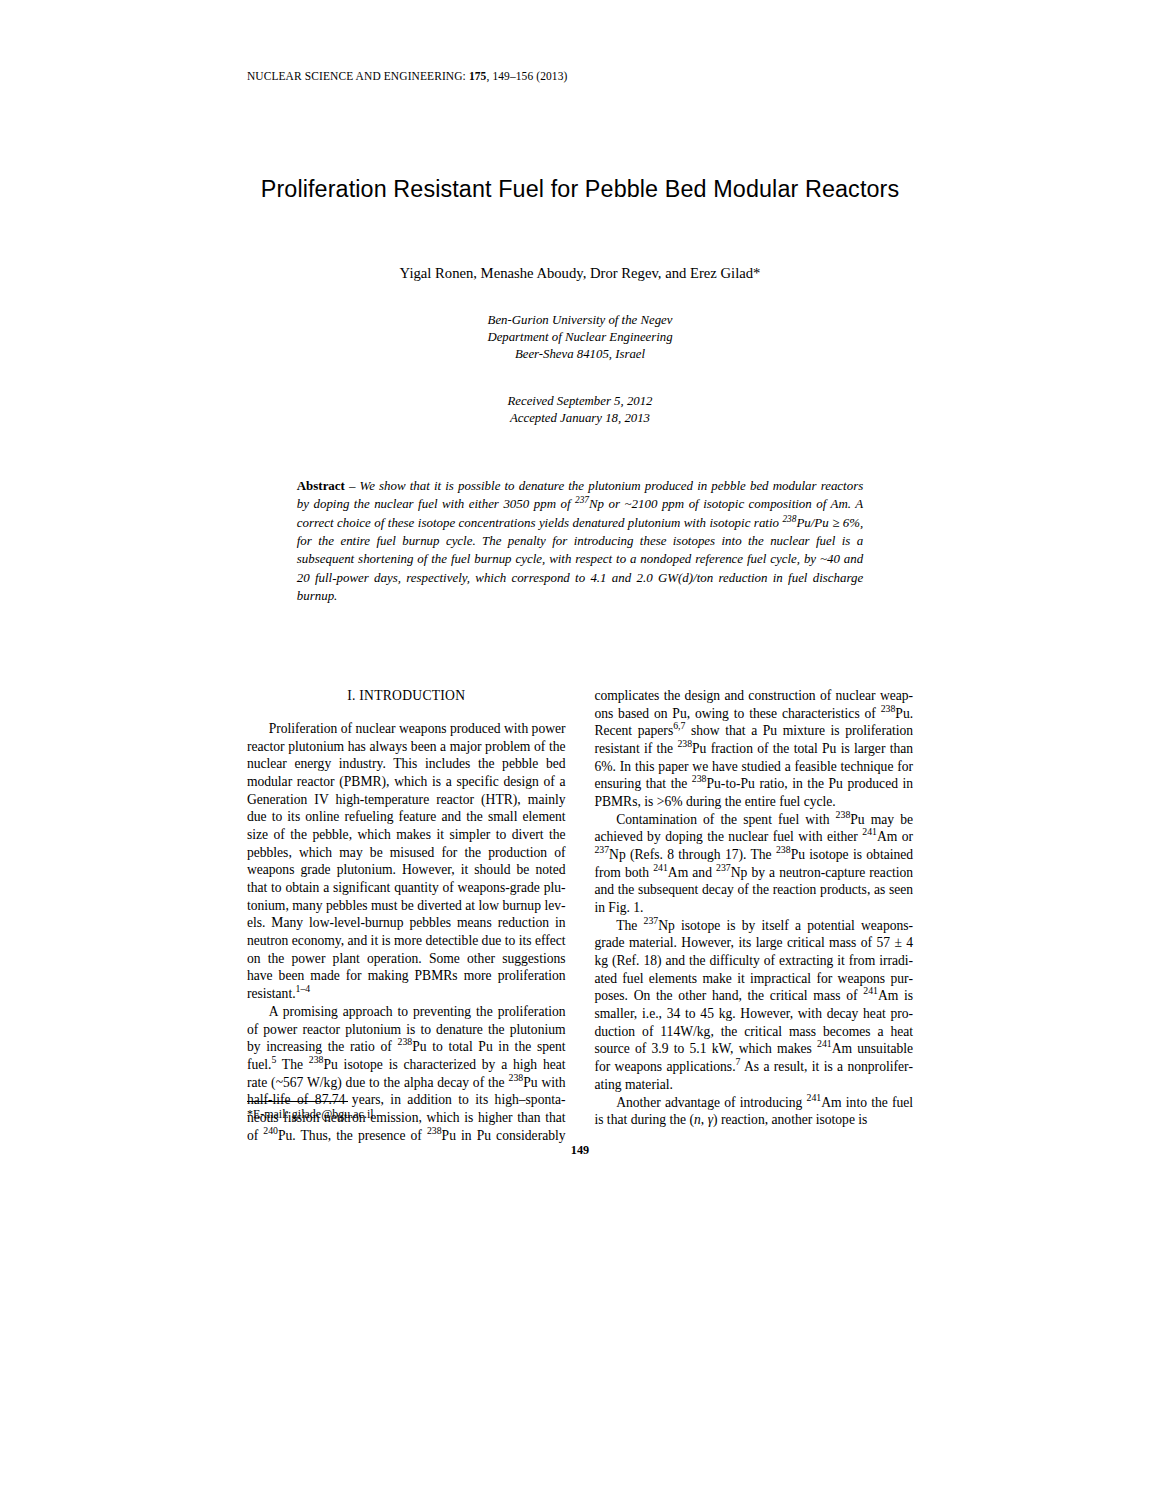NUCLEAR SCIENCE AND ENGINEERING: 175, 149–156 (2013)
Proliferation Resistant Fuel for Pebble Bed Modular Reactors
Yigal Ronen, Menashe Aboudy, Dror Regev, and Erez Gilad*
Ben-Gurion University of the Negev
Department of Nuclear Engineering
Beer-Sheva 84105, Israel
Received September 5, 2012
Accepted January 18, 2013
Abstract – We show that it is possible to denature the plutonium produced in pebble bed modular reactors by doping the nuclear fuel with either 3050 ppm of 237Np or ~2100 ppm of isotopic composition of Am. A correct choice of these isotope concentrations yields denatured plutonium with isotopic ratio 238Pu/Pu ≥ 6%, for the entire fuel burnup cycle. The penalty for introducing these isotopes into the nuclear fuel is a subsequent shortening of the fuel burnup cycle, with respect to a nondoped reference fuel cycle, by ~40 and 20 full-power days, respectively, which correspond to 4.1 and 2.0 GW(d)/ton reduction in fuel discharge burnup.
I. INTRODUCTION
Proliferation of nuclear weapons produced with power reactor plutonium has always been a major problem of the nuclear energy industry. This includes the pebble bed modular reactor (PBMR), which is a specific design of a Generation IV high-temperature reactor (HTR), mainly due to its online refueling feature and the small element size of the pebble, which makes it simpler to divert the pebbles, which may be misused for the production of weapons grade plutonium. However, it should be noted that to obtain a significant quantity of weapons-grade plutonium, many pebbles must be diverted at low burnup levels. Many low-level-burnup pebbles means reduction in neutron economy, and it is more detectible due to its effect on the power plant operation. Some other suggestions have been made for making PBMRs more proliferation resistant.1–4
A promising approach to preventing the proliferation of power reactor plutonium is to denature the plutonium by increasing the ratio of 238Pu to total Pu in the spent fuel.5 The 238Pu isotope is characterized by a high heat rate (~567 W/kg) due to the alpha decay of the 238Pu with half-life of 87.74 years, in addition to its high–spontaneous fission neutron emission, which is higher than that of 240Pu. Thus, the presence of 238Pu in Pu considerably complicates the design and construction of nuclear weapons based on Pu, owing to these characteristics of 238Pu. Recent papers6,7 show that a Pu mixture is proliferation resistant if the 238Pu fraction of the total Pu is larger than 6%. In this paper we have studied a feasible technique for ensuring that the 238Pu-to-Pu ratio, in the Pu produced in PBMRs, is >6% during the entire fuel cycle.
Contamination of the spent fuel with 238Pu may be achieved by doping the nuclear fuel with either 241Am or 237Np (Refs. 8 through 17). The 238Pu isotope is obtained from both 241Am and 237Np by a neutron-capture reaction and the subsequent decay of the reaction products, as seen in Fig. 1.
The 237Np isotope is by itself a potential weapons-grade material. However, its large critical mass of 57 ± 4 kg (Ref. 18) and the difficulty of extracting it from irradiated fuel elements make it impractical for weapons purposes. On the other hand, the critical mass of 241Am is smaller, i.e., 34 to 45 kg. However, with decay heat production of 114W/kg, the critical mass becomes a heat source of 3.9 to 5.1 kW, which makes 241Am unsuitable for weapons applications.7 As a result, it is a nonproliferating material.
Another advantage of introducing 241Am into the fuel is that during the (n, γ) reaction, another isotope is
*E-mail: gilade@bgu.ac.il
149